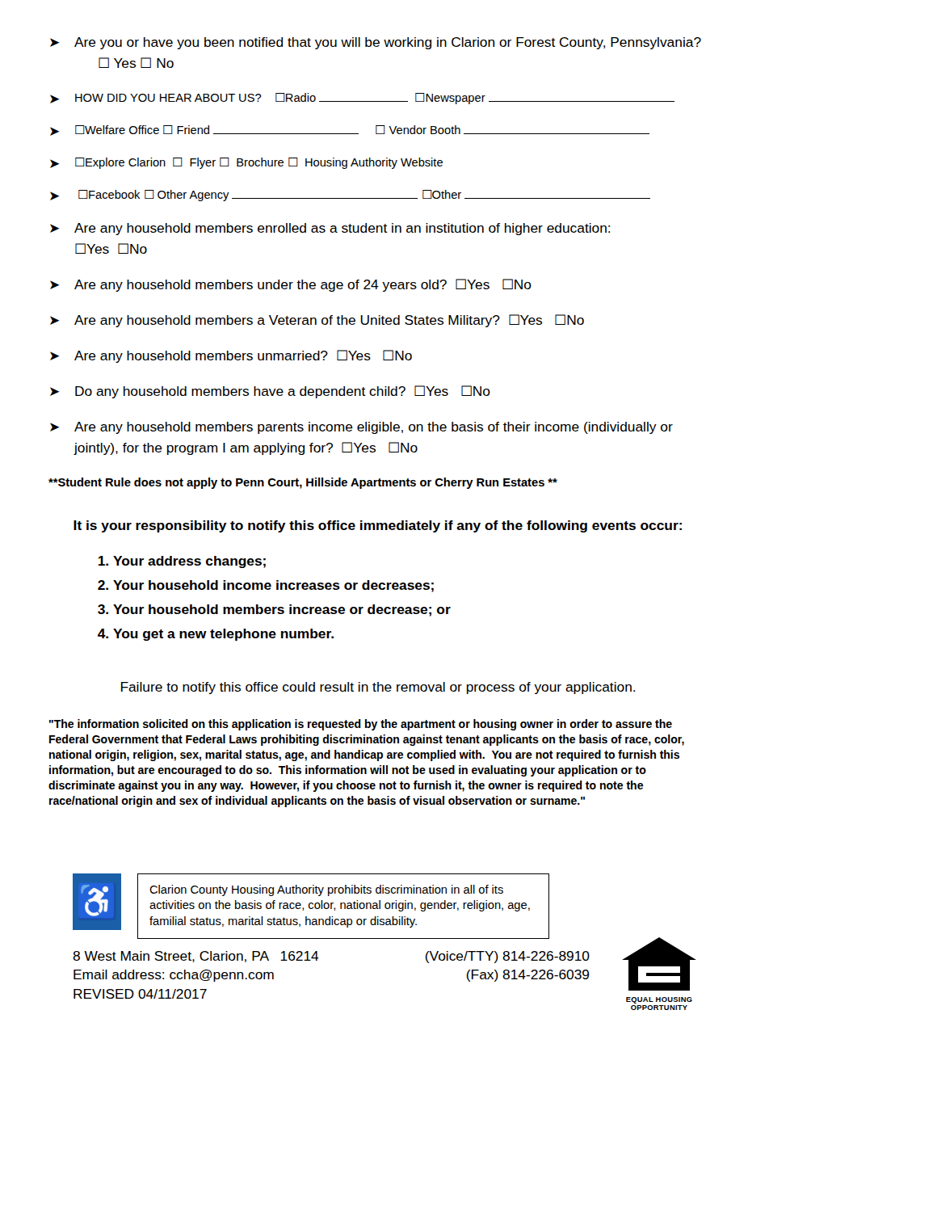Are you or have you been notified that you will be working in Clarion or Forest County, Pennsylvania? ☐ Yes ☐ No
HOW DID YOU HEAR ABOUT US? ☐Radio ☐Newspaper
☐Welfare Office ☐ Friend ☐ Vendor Booth
☐Explore Clarion ☐ Flyer ☐ Brochure ☐ Housing Authority Website
☐Facebook ☐ Other Agency ☐Other
Are any household members enrolled as a student in an institution of higher education:
☐Yes ☐No
Are any household members under the age of 24 years old? ☐Yes ☐No
Are any household members a Veteran of the United States Military? ☐Yes ☐No
Are any household members unmarried? ☐Yes ☐No
Do any household members have a dependent child? ☐Yes ☐No
Are any household members parents income eligible, on the basis of their income (individually or jointly), for the program I am applying for? ☐Yes ☐No
**Student Rule does not apply to Penn Court, Hillside Apartments or Cherry Run Estates **
It is your responsibility to notify this office immediately if any of the following events occur:
Your address changes;
Your household income increases or decreases;
Your household members increase or decrease; or
You get a new telephone number.
Failure to notify this office could result in the removal or process of your application.
"The information solicited on this application is requested by the apartment or housing owner in order to assure the Federal Government that Federal Laws prohibiting discrimination against tenant applicants on the basis of race, color, national origin, religion, sex, marital status, age, and handicap are complied with. You are not required to furnish this information, but are encouraged to do so. This information will not be used in evaluating your application or to discriminate against you in any way. However, if you choose not to furnish it, the owner is required to note the race/national origin and sex of individual applicants on the basis of visual observation or surname."
♿
Clarion County Housing Authority prohibits discrimination in all of its activities on the basis of race, color, national origin, gender, religion, age, familial status, marital status, handicap or disability.
EQUAL HOUSING
OPPORTUNITY
8 West Main Street, Clarion, PA 16214
Email address: ccha@penn.com
REVISED 04/11/2017
(Voice/TTY) 814-226-8910
(Fax) 814-226-6039